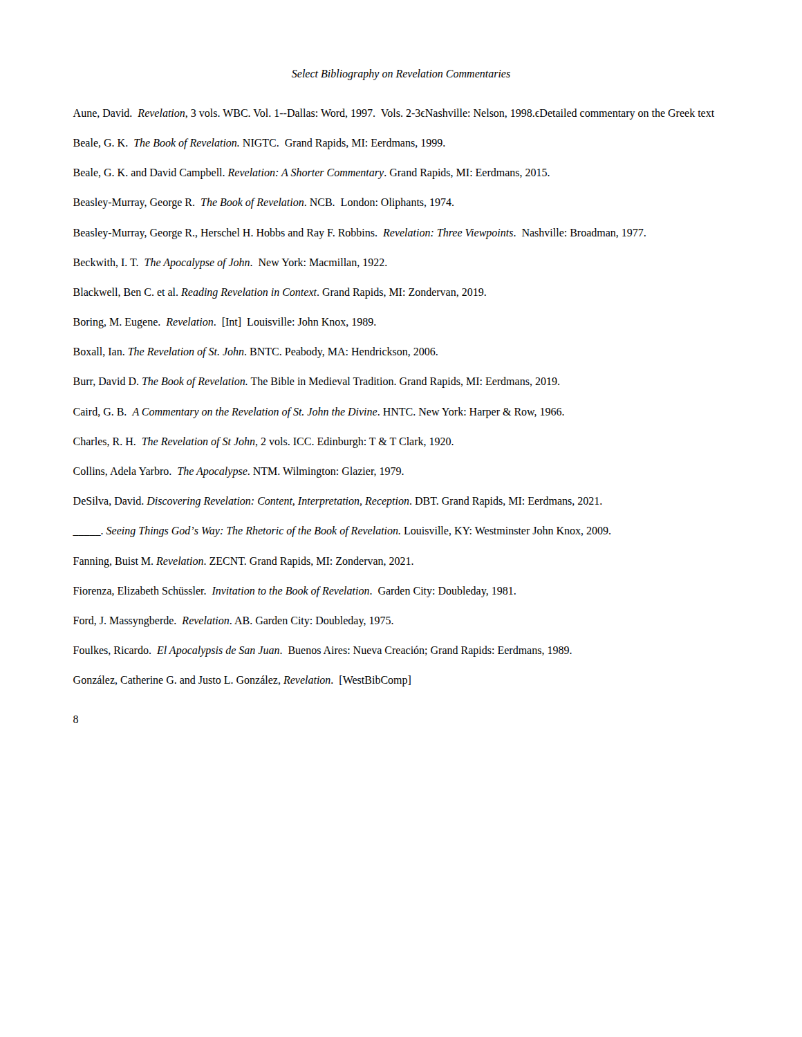Select Bibliography on Revelation Commentaries
Aune, David. Revelation, 3 vols. WBC. Vol. 1--Dallas: Word, 1997. Vols. 2-3ϵNashville: Nelson, 1998.ϵDetailed commentary on the Greek text
Beale, G. K. The Book of Revelation. NIGTC. Grand Rapids, MI: Eerdmans, 1999.
Beale, G. K. and David Campbell. Revelation: A Shorter Commentary. Grand Rapids, MI: Eerdmans, 2015.
Beasley-Murray, George R. The Book of Revelation. NCB. London: Oliphants, 1974.
Beasley-Murray, George R., Herschel H. Hobbs and Ray F. Robbins. Revelation: Three Viewpoints. Nashville: Broadman, 1977.
Beckwith, I. T. The Apocalypse of John. New York: Macmillan, 1922.
Blackwell, Ben C. et al. Reading Revelation in Context. Grand Rapids, MI: Zondervan, 2019.
Boring, M. Eugene. Revelation. [Int] Louisville: John Knox, 1989.
Boxall, Ian. The Revelation of St. John. BNTC. Peabody, MA: Hendrickson, 2006.
Burr, David D. The Book of Revelation. The Bible in Medieval Tradition. Grand Rapids, MI: Eerdmans, 2019.
Caird, G. B. A Commentary on the Revelation of St. John the Divine. HNTC. New York: Harper & Row, 1966.
Charles, R. H. The Revelation of St John, 2 vols. ICC. Edinburgh: T & T Clark, 1920.
Collins, Adela Yarbro. The Apocalypse. NTM. Wilmington: Glazier, 1979.
DeSilva, David. Discovering Revelation: Content, Interpretation, Reception. DBT. Grand Rapids, MI: Eerdmans, 2021.
_____. Seeing Things Godʼs Way: The Rhetoric of the Book of Revelation. Louisville, KY: Westminster John Knox, 2009.
Fanning, Buist M. Revelation. ZECNT. Grand Rapids, MI: Zondervan, 2021.
Fiorenza, Elizabeth Schüssler. Invitation to the Book of Revelation. Garden City: Doubleday, 1981.
Ford, J. Massyngberde. Revelation. AB. Garden City: Doubleday, 1975.
Foulkes, Ricardo. El Apocalypsis de San Juan. Buenos Aires: Nueva Creación; Grand Rapids: Eerdmans, 1989.
González, Catherine G. and Justo L. González, Revelation. [WestBibComp]
8